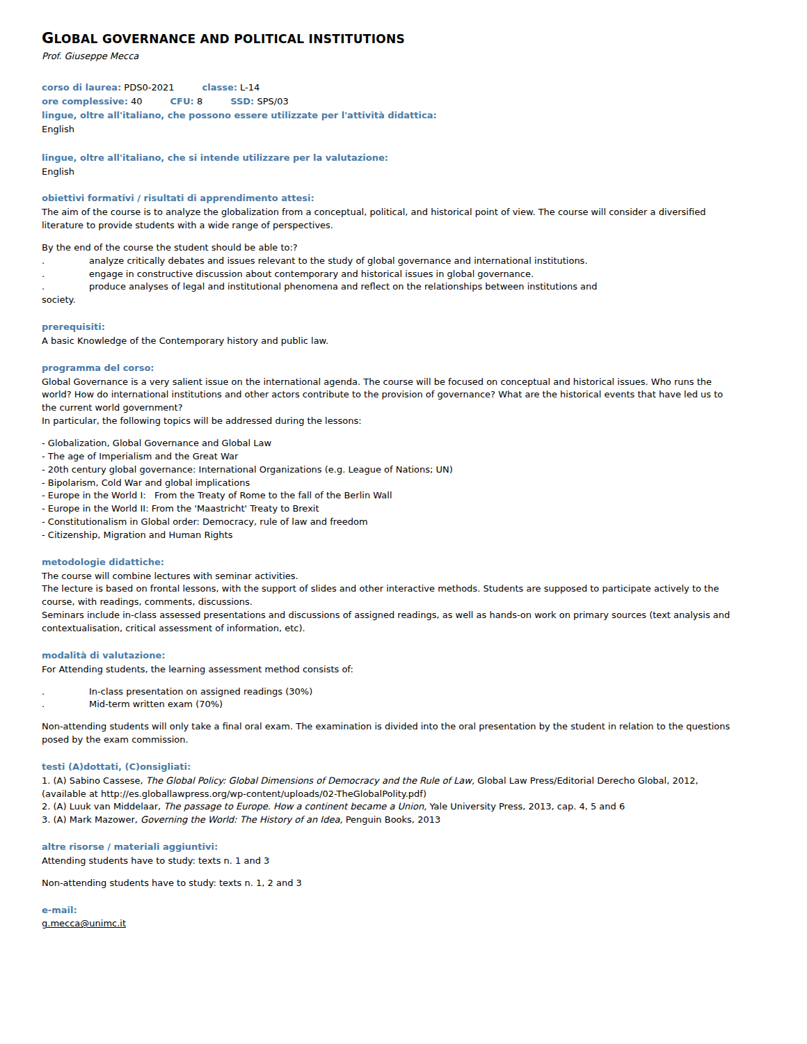GLOBAL GOVERNANCE AND POLITICAL INSTITUTIONS
Prof. Giuseppe Mecca
corso di laurea: PDS0-2021 classe: L-14
ore complessive: 40 CFU: 8 SSD: SPS/03
lingue, oltre all'italiano, che possono essere utilizzate per l'attività didattica:
English
lingue, oltre all'italiano, che si intende utilizzare per la valutazione:
English
obiettivi formativi / risultati di apprendimento attesi:
The aim of the course is to analyze the globalization from a conceptual, political, and historical point of view. The course will consider a diversified literature to provide students with a wide range of perspectives.
By the end of the course the student should be able to:?
. analyze critically debates and issues relevant to the study of global governance and international institutions.
. engage in constructive discussion about contemporary and historical issues in global governance.
. produce analyses of legal and institutional phenomena and reflect on the relationships between institutions and
society.
prerequisiti:
A basic Knowledge of the Contemporary history and public law.
programma del corso:
Global Governance is a very salient issue on the international agenda. The course will be focused on conceptual and historical issues. Who runs the world? How do international institutions and other actors contribute to the provision of governance? What are the historical events that have led us to the current world government?
In particular, the following topics will be addressed during the lessons:
- Globalization, Global Governance and Global Law
- The age of Imperialism and the Great War
- 20th century global governance: International Organizations (e.g. League of Nations; UN)
- Bipolarism, Cold War and global implications
- Europe in the World I: From the Treaty of Rome to the fall of the Berlin Wall
- Europe in the World II: From the 'Maastricht' Treaty to Brexit
- Constitutionalism in Global order: Democracy, rule of law and freedom
- Citizenship, Migration and Human Rights
metodologie didattiche:
The course will combine lectures with seminar activities.
The lecture is based on frontal lessons, with the support of slides and other interactive methods. Students are supposed to participate actively to the course, with readings, comments, discussions.
Seminars include in-class assessed presentations and discussions of assigned readings, as well as hands-on work on primary sources (text analysis and contextualisation, critical assessment of information, etc).
modalità di valutazione:
For Attending students, the learning assessment method consists of:
. In-class presentation on assigned readings (30%)
. Mid-term written exam (70%)
Non-attending students will only take a final oral exam. The examination is divided into the oral presentation by the student in relation to the questions posed by the exam commission.
testi (A)dottati, (C)onsigliati:
1. (A) Sabino Cassese, The Global Policy: Global Dimensions of Democracy and the Rule of Law, Global Law Press/Editorial Derecho Global, 2012, (available at http://es.globallawpress.org/wp-content/uploads/02-TheGlobalPolity.pdf)
2. (A) Luuk van Middelaar, The passage to Europe. How a continent became a Union, Yale University Press, 2013, cap. 4, 5 and 6
3. (A) Mark Mazower, Governing the World: The History of an Idea, Penguin Books, 2013
altre risorse / materiali aggiuntivi:
Attending students have to study: texts n. 1 and 3
Non-attending students have to study: texts n. 1, 2 and 3
e-mail:
g.mecca@unimc.it